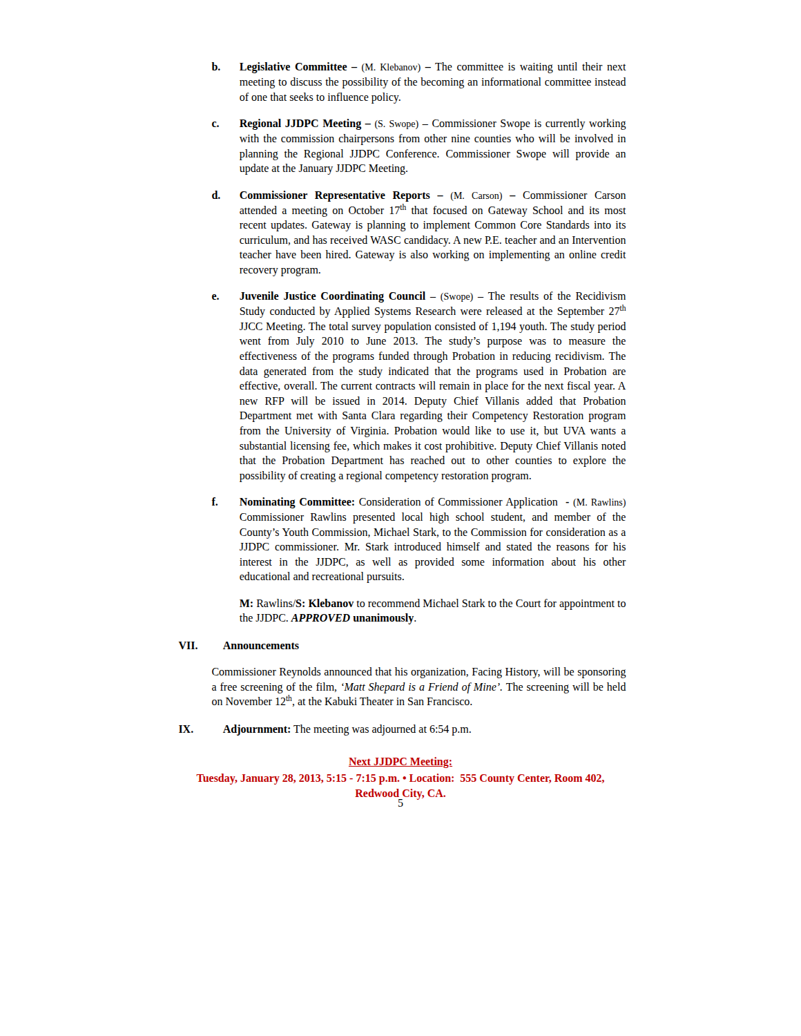b.
Legislative Committee – (M. Klebanov) – The committee is waiting until their next meeting to discuss the possibility of the becoming an informational committee instead of one that seeks to influence policy.
c.
Regional JJDPC Meeting – (S. Swope) – Commissioner Swope is currently working with the commission chairpersons from other nine counties who will be involved in planning the Regional JJDPC Conference. Commissioner Swope will provide an update at the January JJDPC Meeting.
d.
Commissioner Representative Reports – (M. Carson) – Commissioner Carson attended a meeting on October 17th that focused on Gateway School and its most recent updates. Gateway is planning to implement Common Core Standards into its curriculum, and has received WASC candidacy. A new P.E. teacher and an Intervention teacher have been hired. Gateway is also working on implementing an online credit recovery program.
e.
Juvenile Justice Coordinating Council – (Swope) – The results of the Recidivism Study conducted by Applied Systems Research were released at the September 27th JJCC Meeting. The total survey population consisted of 1,194 youth. The study period went from July 2010 to June 2013. The study’s purpose was to measure the effectiveness of the programs funded through Probation in reducing recidivism. The data generated from the study indicated that the programs used in Probation are effective, overall. The current contracts will remain in place for the next fiscal year. A new RFP will be issued in 2014. Deputy Chief Villanis added that Probation Department met with Santa Clara regarding their Competency Restoration program from the University of Virginia. Probation would like to use it, but UVA wants a substantial licensing fee, which makes it cost prohibitive. Deputy Chief Villanis noted that the Probation Department has reached out to other counties to explore the possibility of creating a regional competency restoration program.
f.
Nominating Committee: Consideration of Commissioner Application - (M. Rawlins) Commissioner Rawlins presented local high school student, and member of the County’s Youth Commission, Michael Stark, to the Commission for consideration as a JJDPC commissioner. Mr. Stark introduced himself and stated the reasons for his interest in the JJDPC, as well as provided some information about his other educational and recreational pursuits.
M: Rawlins/S: Klebanov to recommend Michael Stark to the Court for appointment to the JJDPC. APPROVED unanimously.
VII.
Announcements
Commissioner Reynolds announced that his organization, Facing History, will be sponsoring a free screening of the film, ‘Matt Shepard is a Friend of Mine’. The screening will be held on November 12th, at the Kabuki Theater in San Francisco.
IX.
Adjournment: The meeting was adjourned at 6:54 p.m.
Next JJDPC Meeting:
Tuesday, January 28, 2013, 5:15 - 7:15 p.m. • Location: 555 County Center, Room 402, Redwood City, CA.
5